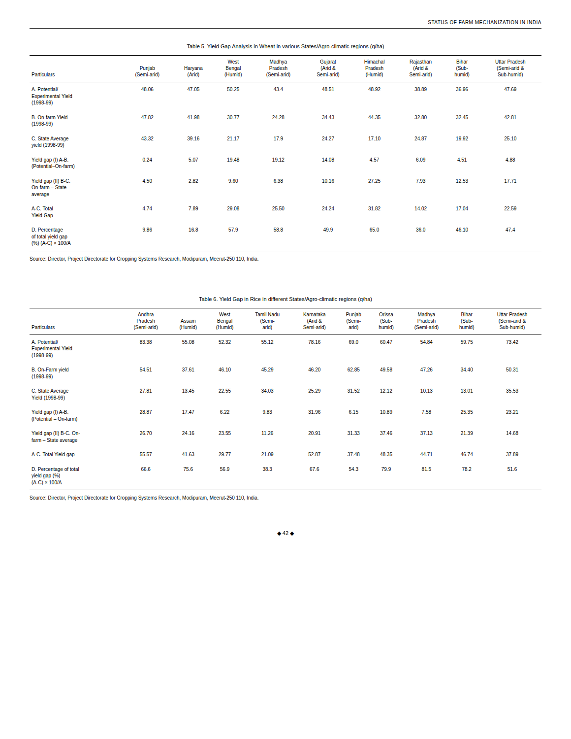STATUS OF FARM MECHANIZATION IN INDIA
Table 5. Yield Gap Analysis in Wheat in various States/Agro-climatic regions (q/ha)
| Particulars | Punjab (Semi-arid) | Haryana (Arid) | West Bengal (Humid) | Madhya Pradesh (Semi-arid) | Gujarat (Arid & Semi-arid) | Himachal Pradesh (Humid) | Rajasthan (Arid & Semi-arid) | Bihar (Sub- humid) | Uttar Pradesh (Semi-arid & Sub-humid) |
| --- | --- | --- | --- | --- | --- | --- | --- | --- | --- |
| A. Potential/ Experimental Yield (1998-99) | 48.06 | 47.05 | 50.25 | 43.4 | 48.51 | 48.92 | 38.89 | 36.96 | 47.69 |
| B. On-farm Yield (1998-99) | 47.82 | 41.98 | 30.77 | 24.28 | 34.43 | 44.35 | 32.80 | 32.45 | 42.81 |
| C. State Average yield (1998-99) | 43.32 | 39.16 | 21.17 | 17.9 | 24.27 | 17.10 | 24.87 | 19.92 | 25.10 |
| Yield gap (I) A-B. (Potential–On-farm) | 0.24 | 5.07 | 19.48 | 19.12 | 14.08 | 4.57 | 6.09 | 4.51 | 4.88 |
| Yield gap (II) B-C. On-farm – State average | 4.50 | 2.82 | 9.60 | 6.38 | 10.16 | 27.25 | 7.93 | 12.53 | 17.71 |
| A-C. Total Yield Gap | 4.74 | 7.89 | 29.08 | 25.50 | 24.24 | 31.82 | 14.02 | 17.04 | 22.59 |
| D. Percentage of total yield gap (%) (A-C) × 100/A | 9.86 | 16.8 | 57.9 | 58.8 | 49.9 | 65.0 | 36.0 | 46.10 | 47.4 |
Source: Director, Project Directorate for Cropping Systems Research, Modipuram, Meerut-250 110, India.
Table 6. Yield Gap in Rice in different States/Agro-climatic regions (q/ha)
| Particulars | Andhra Pradesh (Semi-arid) | Assam (Humid) | West Bengal (Humid) | Tamil Nadu (Semi- arid) | Karnataka (Arid & Semi-arid) | Punjab (Semi- arid) | Orissa (Sub- humid) | Madhya Pradesh (Semi-arid) | Bihar (Sub- humid) | Uttar Pradesh (Semi-arid & Sub-humid) |
| --- | --- | --- | --- | --- | --- | --- | --- | --- | --- | --- |
| A. Potential/ Experimental Yield (1998-99) | 83.38 | 55.08 | 52.32 | 55.12 | 78.16 | 69.0 | 60.47 | 54.84 | 59.75 | 73.42 |
| B. On-Farm yield (1998-99) | 54.51 | 37.61 | 46.10 | 45.29 | 46.20 | 62.85 | 49.58 | 47.26 | 34.40 | 50.31 |
| C. State Average Yield (1998-99) | 27.81 | 13.45 | 22.55 | 34.03 | 25.29 | 31.52 | 12.12 | 10.13 | 13.01 | 35.53 |
| Yield gap (I) A-B. (Potential – On-farm) | 28.87 | 17.47 | 6.22 | 9.83 | 31.96 | 6.15 | 10.89 | 7.58 | 25.35 | 23.21 |
| Yield gap (II) B-C. On- farm – State average | 26.70 | 24.16 | 23.55 | 11.26 | 20.91 | 31.33 | 37.46 | 37.13 | 21.39 | 14.68 |
| A-C. Total Yield gap | 55.57 | 41.63 | 29.77 | 21.09 | 52.87 | 37.48 | 48.35 | 44.71 | 46.74 | 37.89 |
| D. Percentage of total yield gap (%) (A-C) × 100/A | 66.6 | 75.6 | 56.9 | 38.3 | 67.6 | 54.3 | 79.9 | 81.5 | 78.2 | 51.6 |
Source: Director, Project Directorate for Cropping Systems Research, Modipuram, Meerut-250 110, India.
◆ 42 ◆